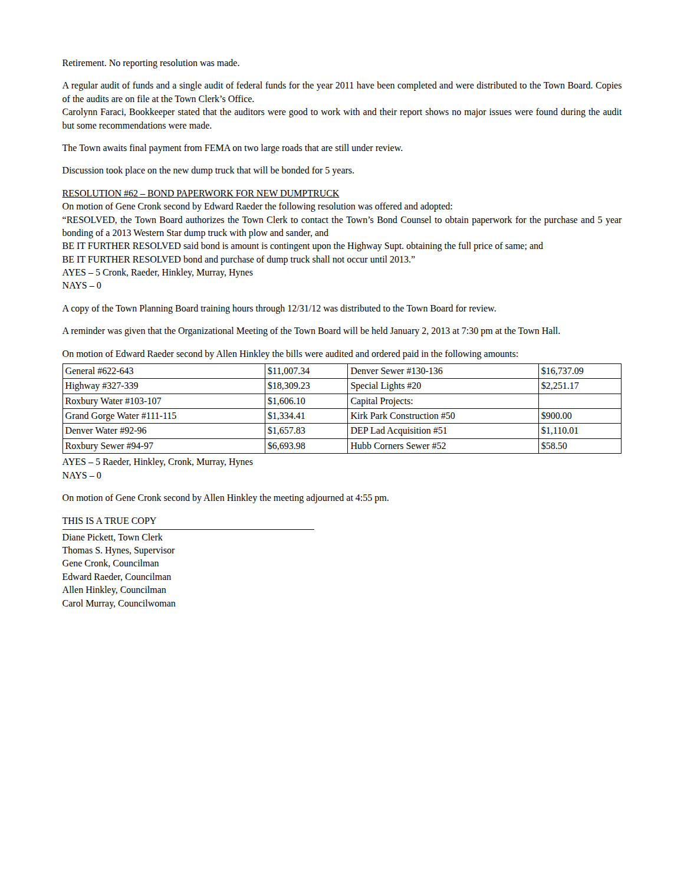Retirement. No reporting resolution was made.
A regular audit of funds and a single audit of federal funds for the year 2011 have been completed and were distributed to the Town Board. Copies of the audits are on file at the Town Clerk’s Office.
Carolynn Faraci, Bookkeeper stated that the auditors were good to work with and their report shows no major issues were found during the audit but some recommendations were made.
The Town awaits final payment from FEMA on two large roads that are still under review.
Discussion took place on the new dump truck that will be bonded for 5 years.
RESOLUTION #62 – BOND PAPERWORK FOR NEW DUMPTRUCK
On motion of Gene Cronk second by Edward Raeder the following resolution was offered and adopted:
“RESOLVED, the Town Board authorizes the Town Clerk to contact the Town’s Bond Counsel to obtain paperwork for the purchase and 5 year bonding of a 2013 Western Star dump truck with plow and sander, and
BE IT FURTHER RESOLVED said bond is amount is contingent upon the Highway Supt. obtaining the full price of same; and
BE IT FURTHER RESOLVED bond and purchase of dump truck shall not occur until 2013.”
AYES – 5 Cronk, Raeder, Hinkley, Murray, Hynes
NAYS – 0
A copy of the Town Planning Board training hours through 12/31/12 was distributed to the Town Board for review.
A reminder was given that the Organizational Meeting of the Town Board will be held January 2, 2013 at 7:30 pm at the Town Hall.
On motion of Edward Raeder second by Allen Hinkley the bills were audited and ordered paid in the following amounts:
| General #622-643 | $11,007.34 | Denver Sewer #130-136 | $16,737.09 |
| Highway #327-339 | $18,309.23 | Special Lights #20 | $2,251.17 |
| Roxbury Water #103-107 | $1,606.10 | Capital Projects: | |
| Grand Gorge Water #111-115 | $1,334.41 | Kirk Park Construction #50 | $900.00 |
| Denver Water #92-96 | $1,657.83 | DEP Lad Acquisition #51 | $1,110.01 |
| Roxbury Sewer #94-97 | $6,693.98 | Hubb Corners Sewer #52 | $58.50 |
AYES – 5 Raeder, Hinkley, Cronk, Murray, Hynes
NAYS – 0
On motion of Gene Cronk second by Allen Hinkley the meeting adjourned at 4:55 pm.
THIS IS A TRUE COPY
Diane Pickett, Town Clerk
Thomas S. Hynes, Supervisor
Gene Cronk, Councilman
Edward Raeder, Councilman
Allen Hinkley, Councilman
Carol Murray, Councilwoman